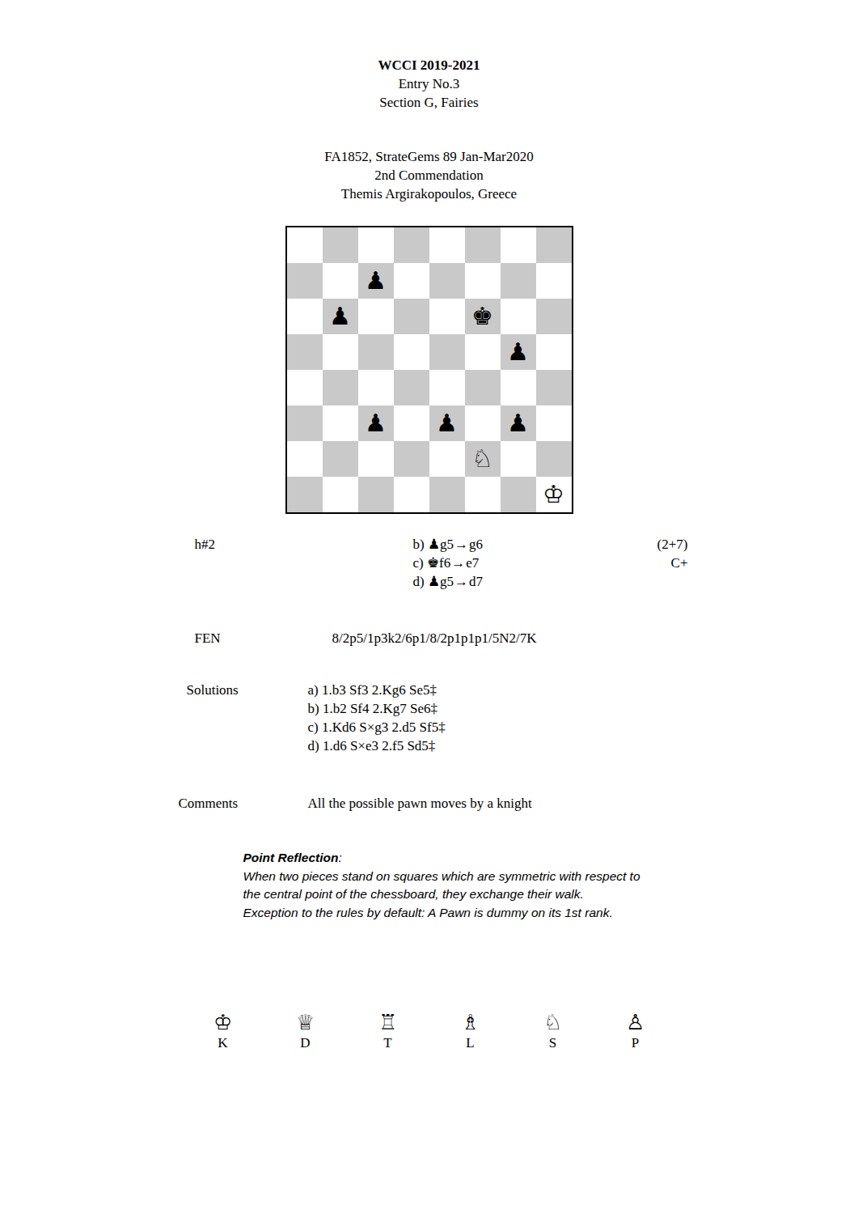WCCI 2019-2021
Entry No.3
Section G, Fairies
FA1852, StrateGems 89 Jan-Mar2020
2nd Commendation
Themis Argirakopoulos, Greece
| | | ♟ | | | | | |
| | ♟ | | | | ♚ | | |
| | | | | | | ♟ | |
| | | ♟ | | ♟ | | ♟ | |
| | | | | | ♘ | | |
| | | | | | | | ♔ |
h#2
b) ♟g5→g6
c) ♚f6→e7
d) ♟g5→d7
(2+7)
C+
FEN
8/2p5/1p3k2/6p1/8/2p1p1p1/5N2/7K
Solutions
a) 1.b3 Sf3 2.Kg6 Se5‡
b) 1.b2 Sf4 2.Kg7 Se6‡
c) 1.Kd6 S×g3 2.d5 Sf5‡
d) 1.d6 S×e3 2.f5 Sd5‡
Comments
All the possible pawn moves by a knight
Point Reflection:
When two pieces stand on squares which are symmetric with respect to the central point of the chessboard, they exchange their walk.
Exception to the rules by default: A Pawn is dummy on its 1st rank.
♔
K
♕
D
♖
T
♗
L
♘
S
♙
P